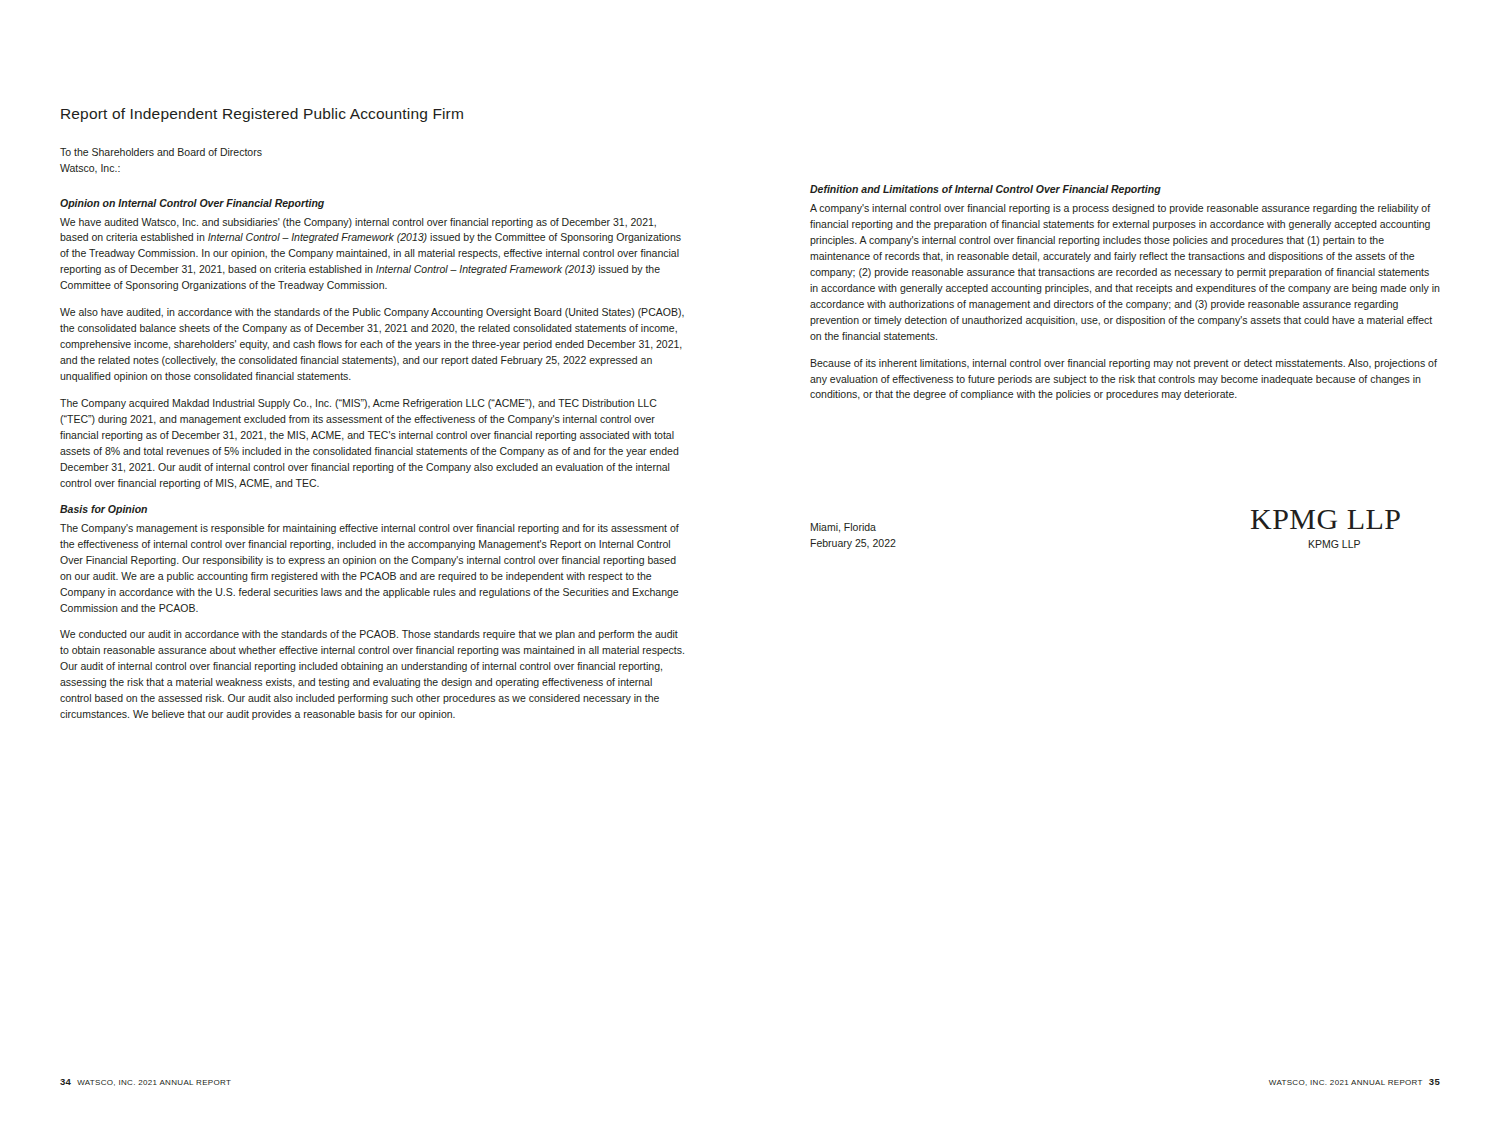Report of Independent Registered Public Accounting Firm
To the Shareholders and Board of Directors
Watsco, Inc.:
Opinion on Internal Control Over Financial Reporting
We have audited Watsco, Inc. and subsidiaries' (the Company) internal control over financial reporting as of December 31, 2021, based on criteria established in Internal Control – Integrated Framework (2013) issued by the Committee of Sponsoring Organizations of the Treadway Commission. In our opinion, the Company maintained, in all material respects, effective internal control over financial reporting as of December 31, 2021, based on criteria established in Internal Control – Integrated Framework (2013) issued by the Committee of Sponsoring Organizations of the Treadway Commission.
We also have audited, in accordance with the standards of the Public Company Accounting Oversight Board (United States) (PCAOB), the consolidated balance sheets of the Company as of December 31, 2021 and 2020, the related consolidated statements of income, comprehensive income, shareholders' equity, and cash flows for each of the years in the three-year period ended December 31, 2021, and the related notes (collectively, the consolidated financial statements), and our report dated February 25, 2022 expressed an unqualified opinion on those consolidated financial statements.
The Company acquired Makdad Industrial Supply Co., Inc. (“MIS”), Acme Refrigeration LLC (“ACME”), and TEC Distribution LLC (“TEC”) during 2021, and management excluded from its assessment of the effectiveness of the Company's internal control over financial reporting as of December 31, 2021, the MIS, ACME, and TEC's internal control over financial reporting associated with total assets of 8% and total revenues of 5% included in the consolidated financial statements of the Company as of and for the year ended December 31, 2021. Our audit of internal control over financial reporting of the Company also excluded an evaluation of the internal control over financial reporting of MIS, ACME, and TEC.
Basis for Opinion
The Company's management is responsible for maintaining effective internal control over financial reporting and for its assessment of the effectiveness of internal control over financial reporting, included in the accompanying Management's Report on Internal Control Over Financial Reporting. Our responsibility is to express an opinion on the Company's internal control over financial reporting based on our audit. We are a public accounting firm registered with the PCAOB and are required to be independent with respect to the Company in accordance with the U.S. federal securities laws and the applicable rules and regulations of the Securities and Exchange Commission and the PCAOB.
We conducted our audit in accordance with the standards of the PCAOB. Those standards require that we plan and perform the audit to obtain reasonable assurance about whether effective internal control over financial reporting was maintained in all material respects. Our audit of internal control over financial reporting included obtaining an understanding of internal control over financial reporting, assessing the risk that a material weakness exists, and testing and evaluating the design and operating effectiveness of internal control based on the assessed risk. Our audit also included performing such other procedures as we considered necessary in the circumstances. We believe that our audit provides a reasonable basis for our opinion.
Definition and Limitations of Internal Control Over Financial Reporting
A company's internal control over financial reporting is a process designed to provide reasonable assurance regarding the reliability of financial reporting and the preparation of financial statements for external purposes in accordance with generally accepted accounting principles. A company's internal control over financial reporting includes those policies and procedures that (1) pertain to the maintenance of records that, in reasonable detail, accurately and fairly reflect the transactions and dispositions of the assets of the company; (2) provide reasonable assurance that transactions are recorded as necessary to permit preparation of financial statements in accordance with generally accepted accounting principles, and that receipts and expenditures of the company are being made only in accordance with authorizations of management and directors of the company; and (3) provide reasonable assurance regarding prevention or timely detection of unauthorized acquisition, use, or disposition of the company's assets that could have a material effect on the financial statements.
Because of its inherent limitations, internal control over financial reporting may not prevent or detect misstatements. Also, projections of any evaluation of effectiveness to future periods are subject to the risk that controls may become inadequate because of changes in conditions, or that the degree of compliance with the policies or procedures may deteriorate.
Miami, Florida
February 25, 2022
KPMG LLP
KPMG LLP
34 WATSCO, INC. 2021 ANNUAL REPORT
WATSCO, INC. 2021 ANNUAL REPORT35